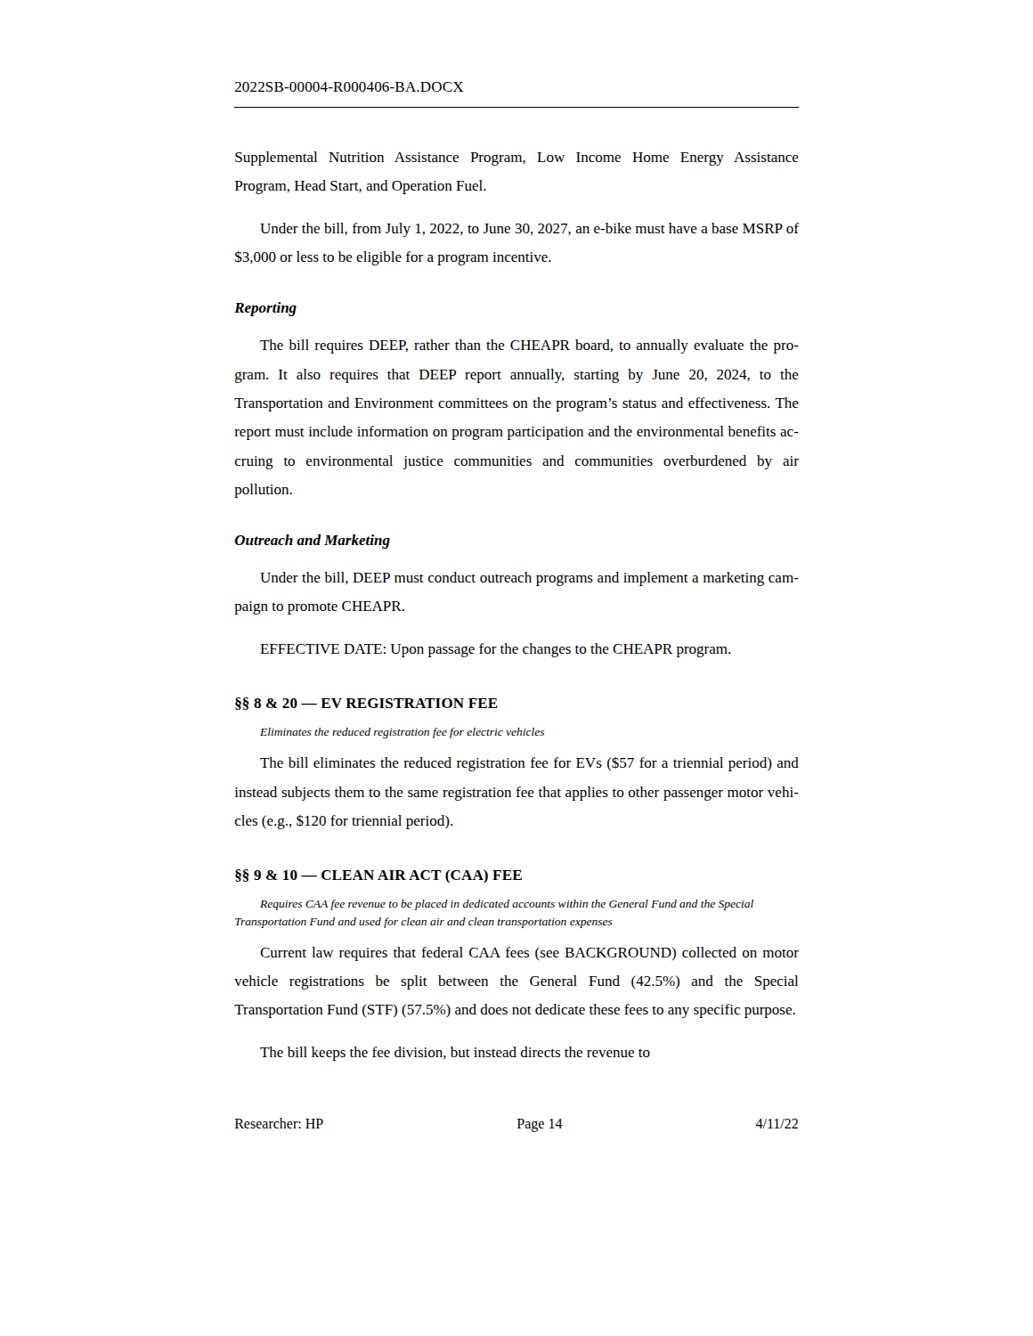2022SB-00004-R000406-BA.DOCX
Supplemental Nutrition Assistance Program, Low Income Home Energy Assistance Program, Head Start, and Operation Fuel.
Under the bill, from July 1, 2022, to June 30, 2027, an e-bike must have a base MSRP of $3,000 or less to be eligible for a program incentive.
Reporting
The bill requires DEEP, rather than the CHEAPR board, to annually evaluate the program. It also requires that DEEP report annually, starting by June 20, 2024, to the Transportation and Environment committees on the program’s status and effectiveness. The report must include information on program participation and the environmental benefits accruing to environmental justice communities and communities overburdened by air pollution.
Outreach and Marketing
Under the bill, DEEP must conduct outreach programs and implement a marketing campaign to promote CHEAPR.
EFFECTIVE DATE: Upon passage for the changes to the CHEAPR program.
§§ 8 & 20 — EV REGISTRATION FEE
Eliminates the reduced registration fee for electric vehicles
The bill eliminates the reduced registration fee for EVs ($57 for a triennial period) and instead subjects them to the same registration fee that applies to other passenger motor vehicles (e.g., $120 for triennial period).
§§ 9 & 10 — CLEAN AIR ACT (CAA) FEE
Requires CAA fee revenue to be placed in dedicated accounts within the General Fund and the Special Transportation Fund and used for clean air and clean transportation expenses
Current law requires that federal CAA fees (see BACKGROUND) collected on motor vehicle registrations be split between the General Fund (42.5%) and the Special Transportation Fund (STF) (57.5%) and does not dedicate these fees to any specific purpose.
The bill keeps the fee division, but instead directs the revenue to
Researcher: HP
Page 14
4/11/22